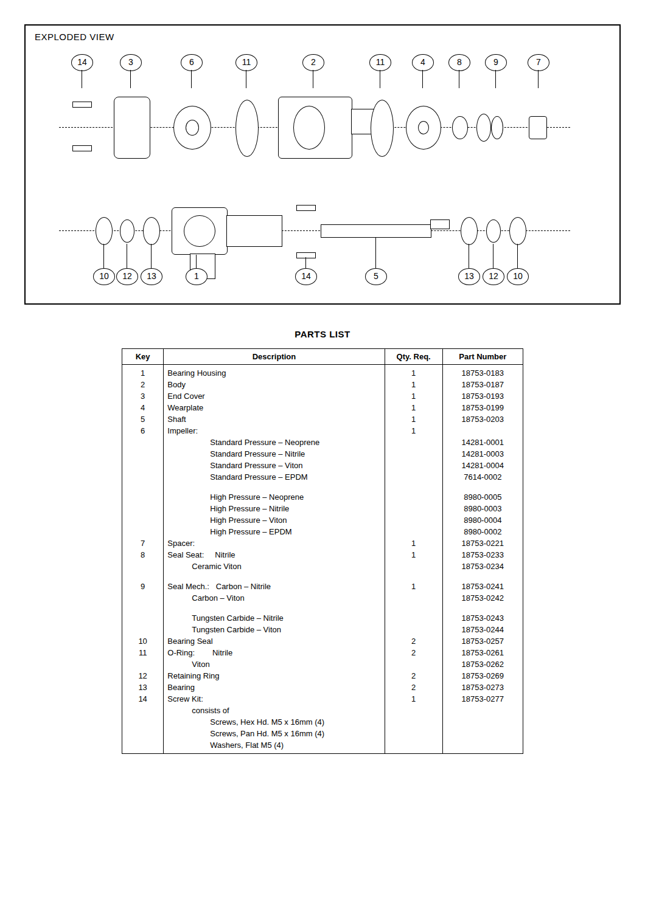EXPLODED VIEW
14
3
6
11
2
11
4
8
9
7
10
12
13
1
14
5
13
12
10
PARTS LIST
| Key | Description | Qty. Req. | Part Number |
| --- | --- | --- | --- |
| 1 | Bearing Housing | 1 | 18753-0183 |
| 2 | Body | 1 | 18753-0187 |
| 3 | End Cover | 1 | 18753-0193 |
| 4 | Wearplate | 1 | 18753-0199 |
| 5 | Shaft | 1 | 18753-0203 |
| 6 | Impeller: | 1 | |
| | Standard Pressure – Neoprene | | 14281-0001 |
| | Standard Pressure – Nitrile | | 14281-0003 |
| | Standard Pressure – Viton | | 14281-0004 |
| | Standard Pressure – EPDM | | 7614-0002 |
| | High Pressure – Neoprene | | 8980-0005 |
| | High Pressure – Nitrile | | 8980-0003 |
| | High Pressure – Viton | | 8980-0004 |
| | High Pressure – EPDM | | 8980-0002 |
| 7 | Spacer: | 1 | 18753-0221 |
| 8 | Seal Seat: Nitrile | 1 | 18753-0233 |
| | Ceramic Viton | | 18753-0234 |
| 9 | Seal Mech.: Carbon – Nitrile | 1 | 18753-0241 |
| | Carbon – Viton | | 18753-0242 |
| | Tungsten Carbide – Nitrile | | 18753-0243 |
| | Tungsten Carbide – Viton | | 18753-0244 |
| 10 | Bearing Seal | 2 | 18753-0257 |
| 11 | O-Ring: Nitrile | 2 | 18753-0261 |
| | Viton | | 18753-0262 |
| 12 | Retaining Ring | 2 | 18753-0269 |
| 13 | Bearing | 2 | 18753-0273 |
| 14 | Screw Kit: | 1 | 18753-0277 |
| | consists of | | |
| | Screws, Hex Hd. M5 x 16mm (4) | | |
| | Screws, Pan Hd. M5 x 16mm (4) | | |
| | Washers, Flat M5 (4) | | |